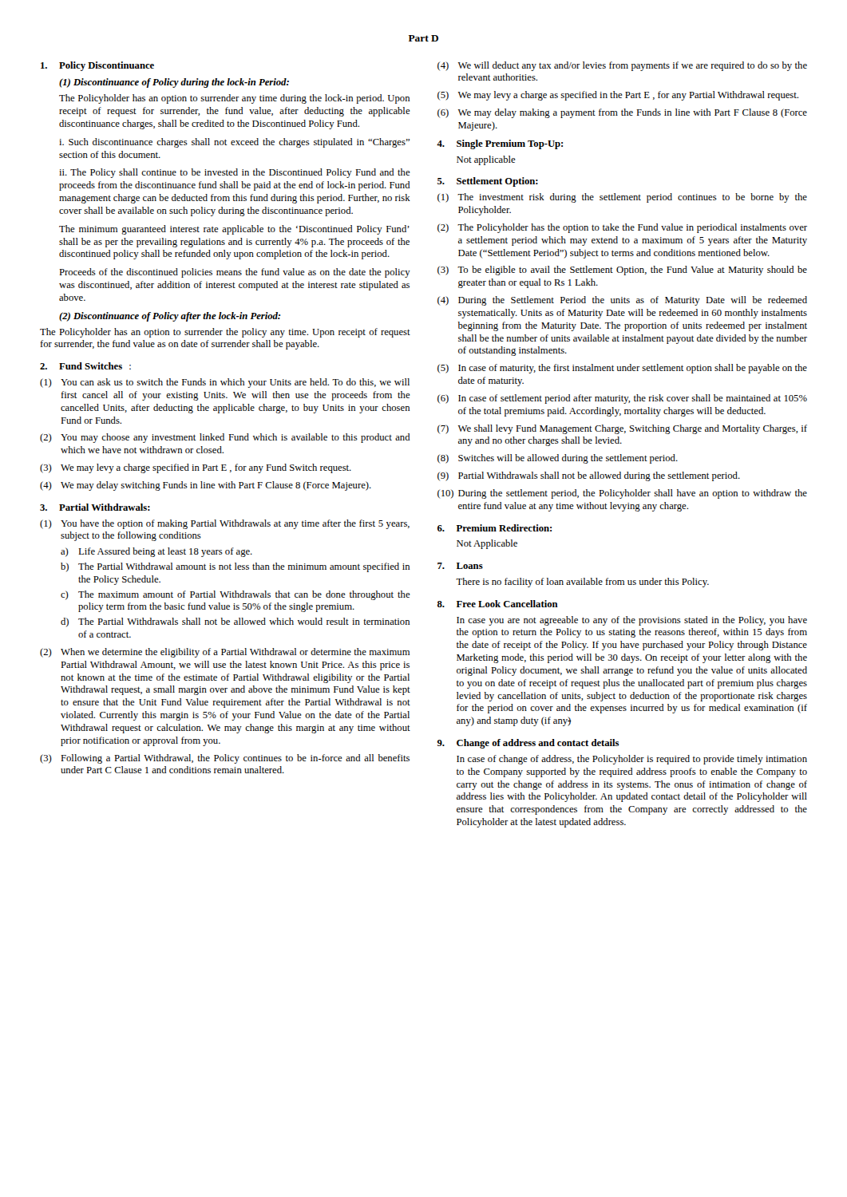Part D
1.
Policy Discontinuance
(1) Discontinuance of Policy during the lock-in Period:
The Policyholder has an option to surrender any time during the lock-in period. Upon receipt of request for surrender, the fund value, after deducting the applicable discontinuance charges, shall be credited to the Discontinued Policy Fund.
i. Such discontinuance charges shall not exceed the charges stipulated in “Charges” section of this document.
ii. The Policy shall continue to be invested in the Discontinued Policy Fund and the proceeds from the discontinuance fund shall be paid at the end of lock-in period. Fund management charge can be deducted from this fund during this period. Further, no risk cover shall be available on such policy during the discontinuance period.
The minimum guaranteed interest rate applicable to the ‘Discontinued Policy Fund’ shall be as per the prevailing regulations and is currently 4% p.a. The proceeds of the discontinued policy shall be refunded only upon completion of the lock-in period.
Proceeds of the discontinued policies means the fund value as on the date the policy was discontinued, after addition of interest computed at the interest rate stipulated as above.
(2) Discontinuance of Policy after the lock-in Period:
The Policyholder has an option to surrender the policy any time. Upon receipt of request for surrender, the fund value as on date of surrender shall be payable.
2.
Fund Switches
:
(1) You can ask us to switch the Funds in which your Units are held. To do this, we will first cancel all of your existing Units. We will then use the proceeds from the cancelled Units, after deducting the applicable charge, to buy Units in your chosen Fund or Funds.
(2) You may choose any investment linked Fund which is available to this product and which we have not withdrawn or closed.
(3) We may levy a charge specified in Part E , for any Fund Switch request.
(4) We may delay switching Funds in line with Part F Clause 8 (Force Majeure).
3.
Partial Withdrawals:
(1) You have the option of making Partial Withdrawals at any time after the first 5 years, subject to the following conditions
a) Life Assured being at least 18 years of age.
b) The Partial Withdrawal amount is not less than the minimum amount specified in the Policy Schedule.
c) The maximum amount of Partial Withdrawals that can be done throughout the policy term from the basic fund value is 50% of the single premium.
d) The Partial Withdrawals shall not be allowed which would result in termination of a contract.
(2) When we determine the eligibility of a Partial Withdrawal or determine the maximum Partial Withdrawal Amount, we will use the latest known Unit Price. As this price is not known at the time of the estimate of Partial Withdrawal eligibility or the Partial Withdrawal request, a small margin over and above the minimum Fund Value is kept to ensure that the Unit Fund Value requirement after the Partial Withdrawal is not violated. Currently this margin is 5% of your Fund Value on the date of the Partial Withdrawal request or calculation. We may change this margin at any time without prior notification or approval from you.
(3) Following a Partial Withdrawal, the Policy continues to be in-force and all benefits under Part C Clause 1 and conditions remain unaltered.
(4) We will deduct any tax and/or levies from payments if we are required to do so by the relevant authorities.
(5) We may levy a charge as specified in the Part E , for any Partial Withdrawal request.
(6) We may delay making a payment from the Funds in line with Part F Clause 8 (Force Majeure).
4.
Single Premium Top-Up:
Not applicable
5.
Settlement Option:
(1) The investment risk during the settlement period continues to be borne by the Policyholder.
(2) The Policyholder has the option to take the Fund value in periodical instalments over a settlement period which may extend to a maximum of 5 years after the Maturity Date (“Settlement Period”) subject to terms and conditions mentioned below.
(3) To be eligible to avail the Settlement Option, the Fund Value at Maturity should be greater than or equal to Rs 1 Lakh.
(4) During the Settlement Period the units as of Maturity Date will be redeemed systematically. Units as of Maturity Date will be redeemed in 60 monthly instalments beginning from the Maturity Date. The proportion of units redeemed per instalment shall be the number of units available at instalment payout date divided by the number of outstanding instalments.
(5) In case of maturity, the first instalment under settlement option shall be payable on the date of maturity.
(6) In case of settlement period after maturity, the risk cover shall be maintained at 105% of the total premiums paid. Accordingly, mortality charges will be deducted.
(7) We shall levy Fund Management Charge, Switching Charge and Mortality Charges, if any and no other charges shall be levied.
(8) Switches will be allowed during the settlement period.
(9) Partial Withdrawals shall not be allowed during the settlement period.
(10) During the settlement period, the Policyholder shall have an option to withdraw the entire fund value at any time without levying any charge.
6.
Premium Redirection:
Not Applicable
7.
Loans
There is no facility of loan available from us under this Policy.
8.
Free Look Cancellation
In case you are not agreeable to any of the provisions stated in the Policy, you have the option to return the Policy to us stating the reasons thereof, within 15 days from the date of receipt of the Policy. If you have purchased your Policy through Distance Marketing mode, this period will be 30 days. On receipt of your letter along with the original Policy document, we shall arrange to refund you the value of units allocated to you on date of receipt of request plus the unallocated part of premium plus charges levied by cancellation of units, subject to deduction of the proportionate risk charges for the period on cover and the expenses incurred by us for medical examination (if any) and stamp duty (if any)
9.
Change of address and contact details
In case of change of address, the Policyholder is required to provide timely intimation to the Company supported by the required address proofs to enable the Company to carry out the change of address in its systems. The onus of intimation of change of address lies with the Policyholder. An updated contact detail of the Policyholder will ensure that correspondences from the Company are correctly addressed to the Policyholder at the latest updated address.